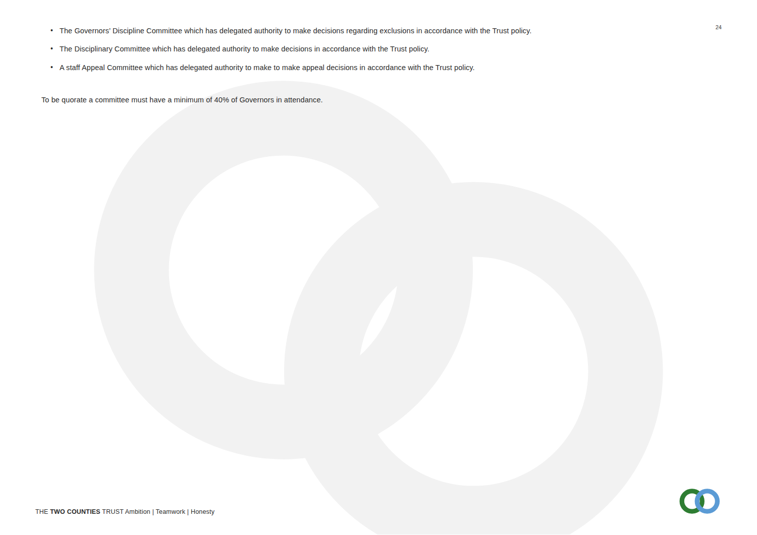24
The Governors’ Discipline Committee which has delegated authority to make decisions regarding exclusions in accordance with the Trust policy.
The Disciplinary Committee which has delegated authority to make decisions in accordance with the Trust policy.
A staff Appeal Committee which has delegated authority to make to make appeal decisions in accordance with the Trust policy.
To be quorate a committee must have a minimum of 40% of Governors in attendance.
THE TWO COUNTIES TRUST Ambition | Teamwork | Honesty